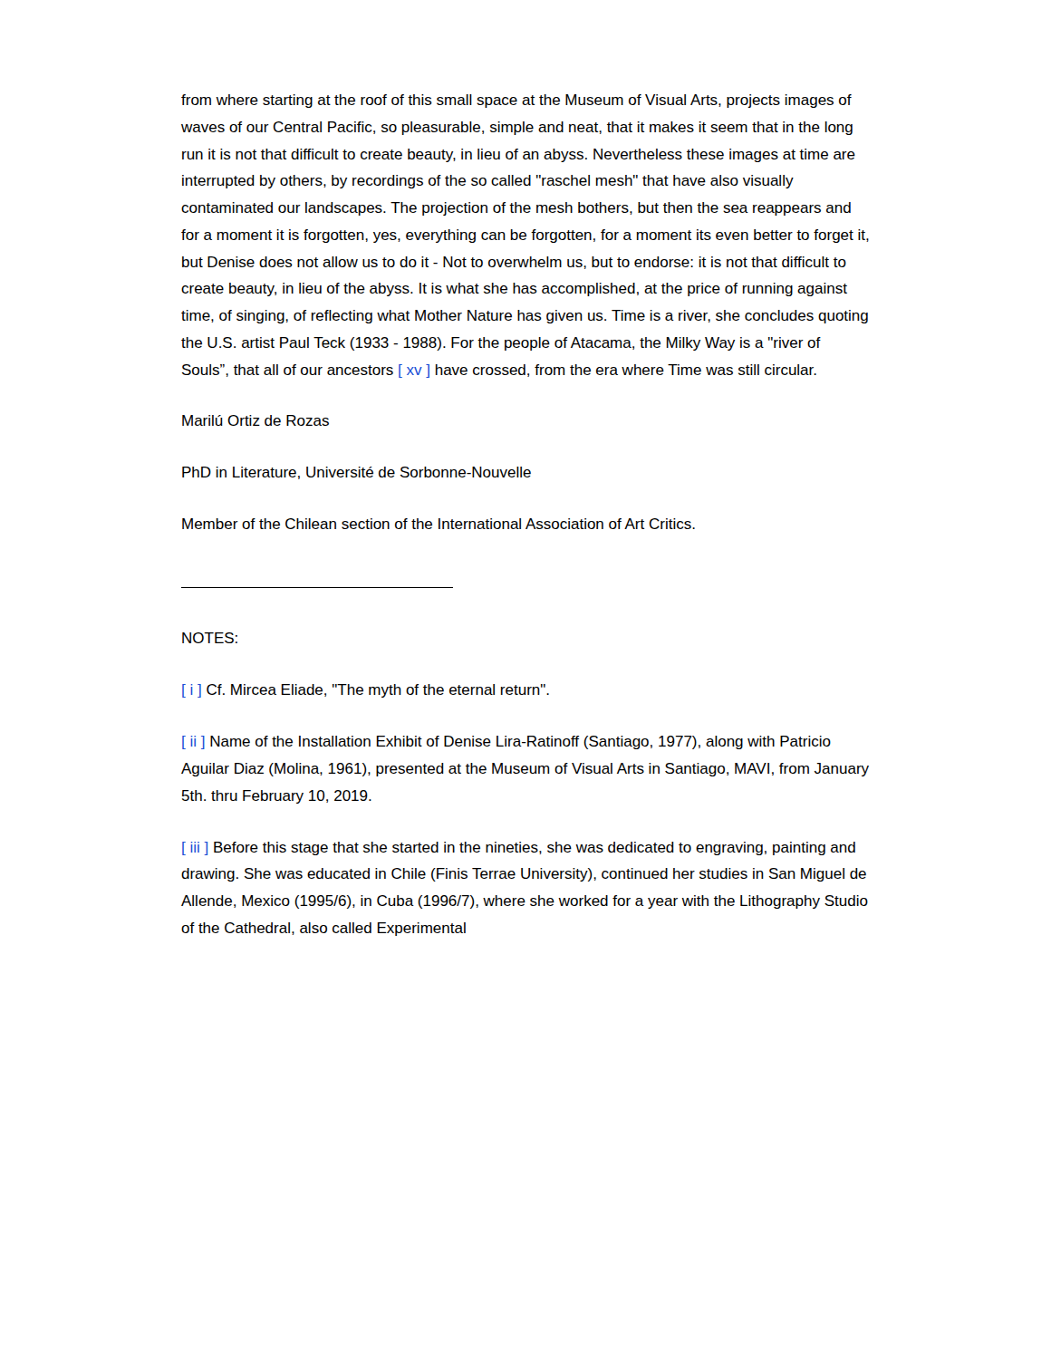from where starting at the roof of this small space at the Museum of Visual Arts, projects images of waves of our Central Pacific, so pleasurable, simple and neat, that it makes it seem that in the long run it is not that difficult to create beauty, in lieu of an abyss. Nevertheless these images at time are interrupted by others, by recordings of the so called "raschel mesh" that have also visually contaminated our landscapes. The projection of the mesh bothers, but then the sea reappears and for a moment it is forgotten, yes, everything can be forgotten, for a moment its even better to forget it, but Denise does not allow us to do it - Not to overwhelm us, but to endorse: it is not that difficult to create beauty, in lieu of the abyss. It is what she has accomplished, at the price of running against time, of singing, of reflecting what Mother Nature has given us. Time is a river, she concludes quoting the U.S. artist Paul Teck (1933 - 1988). For the people of Atacama, the Milky Way is a "river of Souls”, that all of our ancestors [ xv ] have crossed, from the era where Time was still circular.
Marilú Ortiz de Rozas
PhD in Literature, Université de Sorbonne-Nouvelle
Member of the Chilean section of the International Association of Art Critics.
NOTES:
[ i ] Cf. Mircea Eliade, "The myth of the eternal return".
[ ii ] Name of the Installation Exhibit of Denise Lira-Ratinoff (Santiago, 1977), along with Patricio Aguilar Diaz (Molina, 1961), presented at the Museum of Visual Arts in Santiago, MAVI, from January 5th. thru February 10, 2019.
[ iii ] Before this stage that she started in the nineties, she was dedicated to engraving, painting and drawing. She was educated in Chile (Finis Terrae University), continued her studies in San Miguel de Allende, Mexico (1995/6), in Cuba (1996/7), where she worked for a year with the Lithography Studio of the Cathedral, also called Experimental